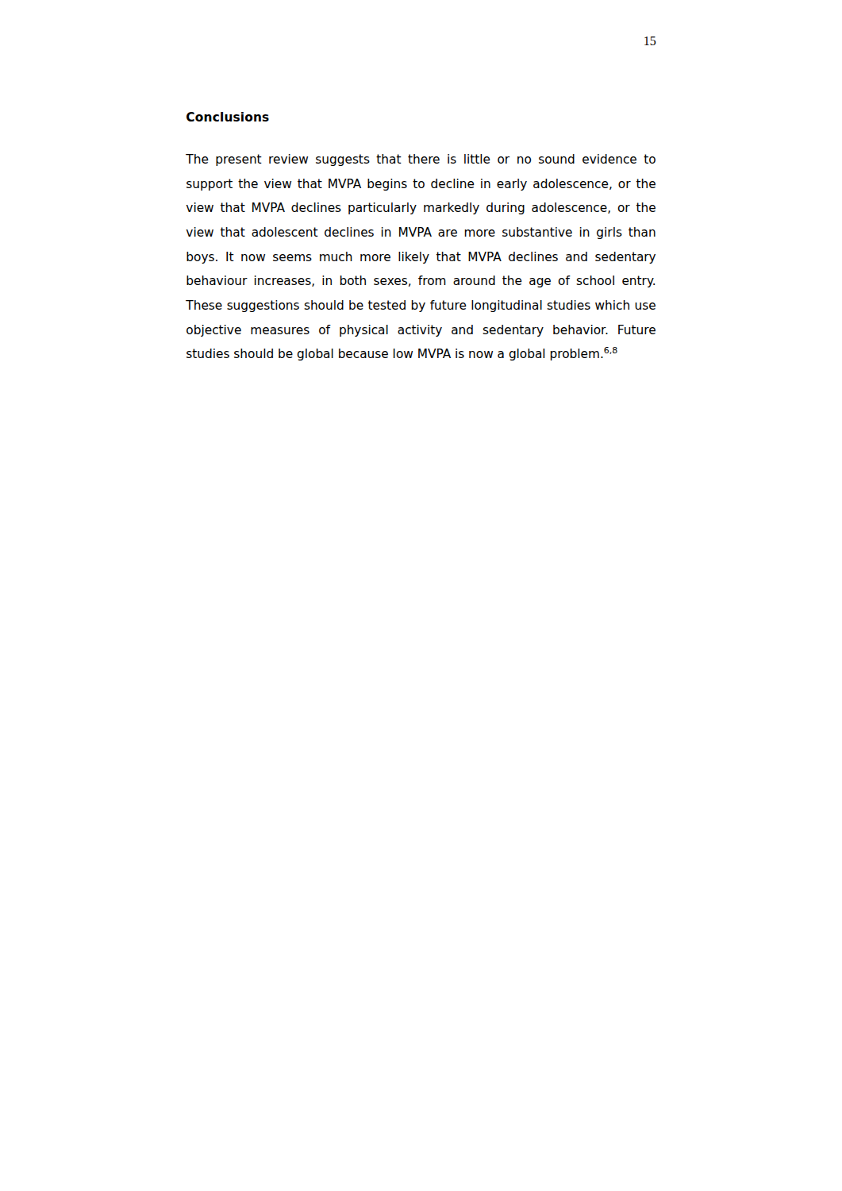15
Conclusions
The present review suggests that there is little or no sound evidence to support the view that MVPA begins to decline in early adolescence, or the view that MVPA declines particularly markedly during adolescence, or the view that adolescent declines in MVPA are more substantive in girls than boys. It now seems much more likely that MVPA declines and sedentary behaviour increases, in both sexes, from around the age of school entry. These suggestions should be tested by future longitudinal studies which use objective measures of physical activity and sedentary behavior. Future studies should be global because low MVPA is now a global problem.6,8